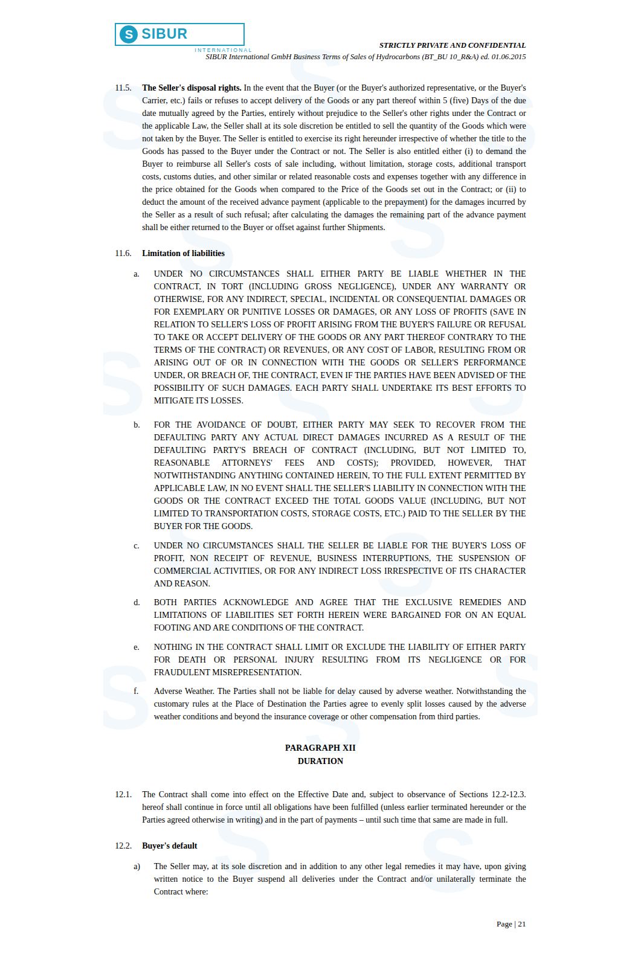S
S
S
S
S
S
S
S
S
S
S
S
S
S
S
S
SIBUR
INTERNATIONAL
STRICTLY PRIVATE AND CONFIDENTIAL
SIBUR International GmbH Business Terms of Sales of Hydrocarbons (BT_BU 10_R&A) ed. 01.06.2015
11.5.
The Seller's disposal rights. In the event that the Buyer (or the Buyer's authorized representative, or the Buyer's Carrier, etc.) fails or refuses to accept delivery of the Goods or any part thereof within 5 (five) Days of the due date mutually agreed by the Parties, entirely without prejudice to the Seller's other rights under the Contract or the applicable Law, the Seller shall at its sole discretion be entitled to sell the quantity of the Goods which were not taken by the Buyer. The Seller is entitled to exercise its right hereunder irrespective of whether the title to the Goods has passed to the Buyer under the Contract or not. The Seller is also entitled either (i) to demand the Buyer to reimburse all Seller's costs of sale including, without limitation, storage costs, additional transport costs, customs duties, and other similar or related reasonable costs and expenses together with any difference in the price obtained for the Goods when compared to the Price of the Goods set out in the Contract; or (ii) to deduct the amount of the received advance payment (applicable to the prepayment) for the damages incurred by the Seller as a result of such refusal; after calculating the damages the remaining part of the advance payment shall be either returned to the Buyer or offset against further Shipments.
11.6.
Limitation of liabilities
a.
Under no circumstances shall either Party be liable whether in the Contract, in tort (including gross negligence), under any warranty or otherwise, for any indirect, special, incidental or consequential damages or for exemplary or punitive losses or damages, or any loss of profits (save in relation to Seller's loss of profit arising from the Buyer's failure or refusal to take or accept delivery of the Goods or any part thereof contrary to the terms of the Contract) or revenues, or any cost of labor, resulting from or arising out of or in connection with the Goods or Seller's performance under, or breach of, the Contract, even if the Parties have been advised of the possibility of such damages. Each Party shall undertake its best efforts to mitigate its losses.
b.
For the avoidance of doubt, either Party may seek to recover from the defaulting Party any actual direct damages incurred as a result of the defaulting Party's breach of Contract (including, but not limited to, reasonable attorneys' fees and costs); provided, however, that notwithstanding anything contained herein, to the full extent permitted by applicable law, in no event shall the Seller's liability in connection with the Goods or the Contract exceed the total Goods value (including, but not limited to transportation costs, storage costs, etc.) paid to the Seller by the Buyer for the Goods.
c.
Under no circumstances shall the Seller be liable for the Buyer's loss of profit, non receipt of revenue, business interruptions, the suspension of commercial activities, or for any indirect loss irrespective of its character and reason.
d.
Both Parties acknowledge and agree that the exclusive remedies and limitations of liabilities set forth herein were bargained for on an equal footing and are conditions of the Contract.
e.
Nothing in the Contract shall limit or exclude the liability of either Party for death or personal injury resulting from its negligence or for fraudulent misrepresentation.
f.
Adverse Weather. The Parties shall not be liable for delay caused by adverse weather. Notwithstanding the customary rules at the Place of Destination the Parties agree to evenly split losses caused by the adverse weather conditions and beyond the insurance coverage or other compensation from third parties.
PARAGRAPH XII
DURATION
12.1.
The Contract shall come into effect on the Effective Date and, subject to observance of Sections 12.2-12.3. hereof shall continue in force until all obligations have been fulfilled (unless earlier terminated hereunder or the Parties agreed otherwise in writing) and in the part of payments – until such time that same are made in full.
12.2.
Buyer's default
a)
The Seller may, at its sole discretion and in addition to any other legal remedies it may have, upon giving written notice to the Buyer suspend all deliveries under the Contract and/or unilaterally terminate the Contract where:
Page | 21